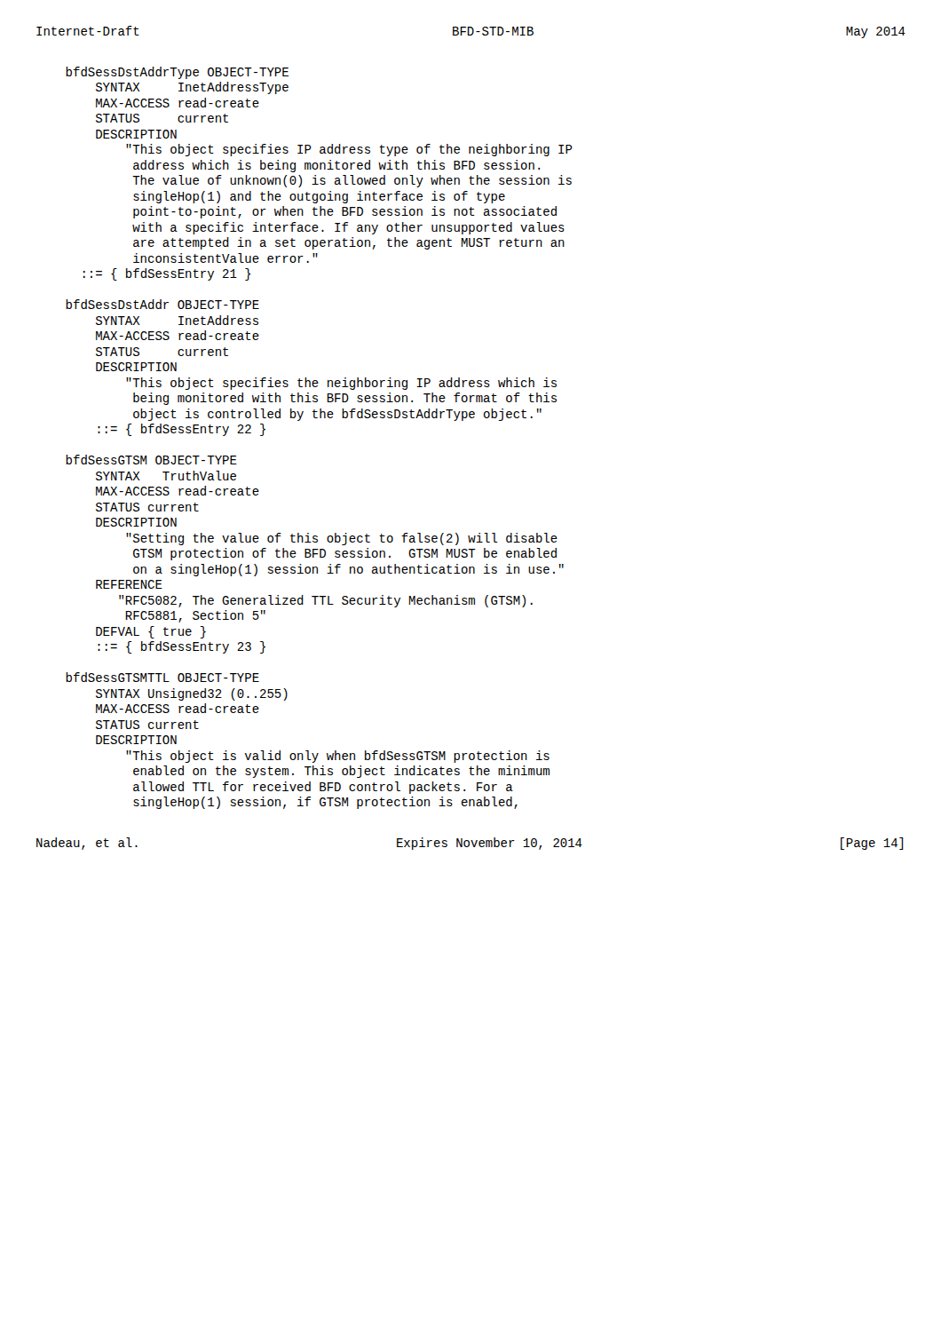Internet-Draft BFD-STD-MIB May 2014
    bfdSessDstAddrType OBJECT-TYPE
        SYNTAX     InetAddressType
        MAX-ACCESS read-create
        STATUS     current
        DESCRIPTION
            "This object specifies IP address type of the neighboring IP
             address which is being monitored with this BFD session.
             The value of unknown(0) is allowed only when the session is
             singleHop(1) and the outgoing interface is of type
             point-to-point, or when the BFD session is not associated
             with a specific interface. If any other unsupported values
             are attempted in a set operation, the agent MUST return an
             inconsistentValue error."
      ::= { bfdSessEntry 21 }

    bfdSessDstAddr OBJECT-TYPE
        SYNTAX     InetAddress
        MAX-ACCESS read-create
        STATUS     current
        DESCRIPTION
            "This object specifies the neighboring IP address which is
             being monitored with this BFD session. The format of this
             object is controlled by the bfdSessDstAddrType object."
        ::= { bfdSessEntry 22 }

    bfdSessGTSM OBJECT-TYPE
        SYNTAX   TruthValue
        MAX-ACCESS read-create
        STATUS current
        DESCRIPTION
            "Setting the value of this object to false(2) will disable
             GTSM protection of the BFD session.  GTSM MUST be enabled
             on a singleHop(1) session if no authentication is in use."
        REFERENCE
           "RFC5082, The Generalized TTL Security Mechanism (GTSM).
            RFC5881, Section 5"
        DEFVAL { true }
        ::= { bfdSessEntry 23 }

    bfdSessGTSMTTL OBJECT-TYPE
        SYNTAX Unsigned32 (0..255)
        MAX-ACCESS read-create
        STATUS current
        DESCRIPTION
            "This object is valid only when bfdSessGTSM protection is
             enabled on the system. This object indicates the minimum
             allowed TTL for received BFD control packets. For a
             singleHop(1) session, if GTSM protection is enabled,
Nadeau, et al. Expires November 10, 2014 [Page 14]